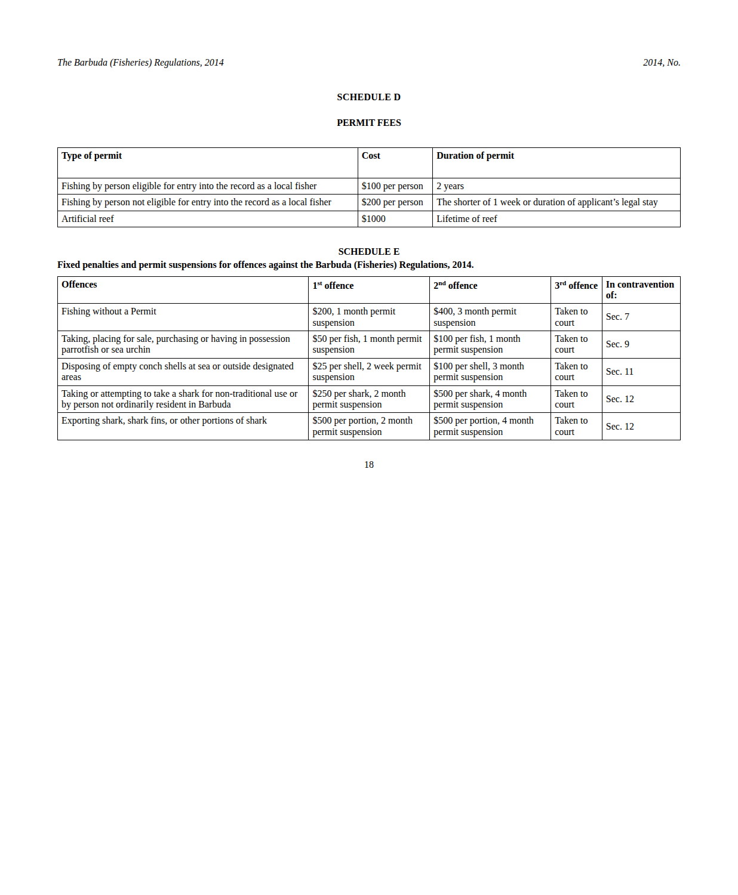The Barbuda (Fisheries) Regulations, 2014
2014, No.
SCHEDULE D
PERMIT FEES
| Type of permit | Cost | Duration of permit |
| --- | --- | --- |
| Fishing by person eligible for entry into the record as a local fisher | $100 per person | 2 years |
| Fishing by person not eligible for entry into the record as a local fisher | $200 per person | The shorter of 1 week or duration of applicant’s legal stay |
| Artificial reef | $1000 | Lifetime of reef |
SCHEDULE E
Fixed penalties and permit suspensions for offences against the Barbuda (Fisheries) Regulations, 2014.
| Offences | 1 st offence | 2 nd offence | 3 rd offence | In contravention of: |
| --- | --- | --- | --- | --- |
| Fishing without a Permit | $200, 1 month permit suspension | $400, 3 month permit suspension | Taken to court | Sec. 7 |
| Taking, placing for sale, purchasing or having in possession parrotfish or sea urchin | $50 per fish, 1 month permit suspension | $100 per fish, 1 month permit suspension | Taken to court | Sec. 9 |
| Disposing of empty conch shells at sea or outside designated areas | $25 per shell, 2 week permit suspension | $100 per shell, 3 month permit suspension | Taken to court | Sec. 11 |
| Taking or attempting to take a shark for non-traditional use or by person not ordinarily resident in Barbuda | $250 per shark, 2 month permit suspension | $500 per shark, 4 month permit suspension | Taken to court | Sec. 12 |
| Exporting shark, shark fins, or other portions of shark | $500 per portion, 2 month permit suspension | $500 per portion, 4 month permit suspension | Taken to court | Sec. 12 |
18